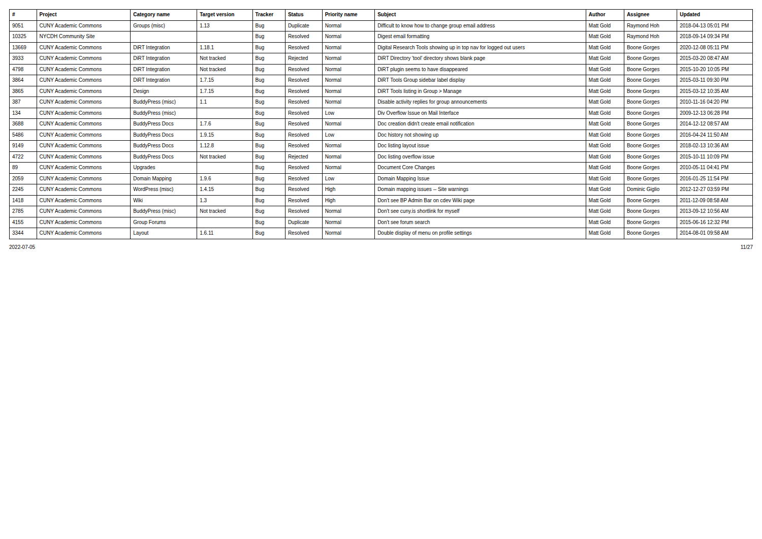| # | Project | Category name | Target version | Tracker | Status | Priority name | Subject | Author | Assignee | Updated |
| --- | --- | --- | --- | --- | --- | --- | --- | --- | --- | --- |
| 9051 | CUNY Academic Commons | Groups (misc) | 1.13 | Bug | Duplicate | Normal | Difficult to know how to change group email address | Matt Gold | Raymond Hoh | 2018-04-13 05:01 PM |
| 10325 | NYCDH Community Site | | | Bug | Resolved | Normal | Digest email formatting | Matt Gold | Raymond Hoh | 2018-09-14 09:34 PM |
| 13669 | CUNY Academic Commons | DiRT Integration | 1.18.1 | Bug | Resolved | Normal | Digital Research Tools showing up in top nav for logged out users | Matt Gold | Boone Gorges | 2020-12-08 05:11 PM |
| 3933 | CUNY Academic Commons | DiRT Integration | Not tracked | Bug | Rejected | Normal | DiRT Directory 'tool' directory shows blank page | Matt Gold | Boone Gorges | 2015-03-20 08:47 AM |
| 4798 | CUNY Academic Commons | DiRT Integration | Not tracked | Bug | Resolved | Normal | DiRT plugin seems to have disappeared | Matt Gold | Boone Gorges | 2015-10-20 10:05 PM |
| 3864 | CUNY Academic Commons | DiRT Integration | 1.7.15 | Bug | Resolved | Normal | DiRT Tools Group sidebar label display | Matt Gold | Boone Gorges | 2015-03-11 09:30 PM |
| 3865 | CUNY Academic Commons | Design | 1.7.15 | Bug | Resolved | Normal | DiRT Tools listing in Group > Manage | Matt Gold | Boone Gorges | 2015-03-12 10:35 AM |
| 387 | CUNY Academic Commons | BuddyPress (misc) | 1.1 | Bug | Resolved | Normal | Disable activity replies for group announcements | Matt Gold | Boone Gorges | 2010-11-16 04:20 PM |
| 134 | CUNY Academic Commons | BuddyPress (misc) | | Bug | Resolved | Low | Div Overflow Issue on Mail Interface | Matt Gold | Boone Gorges | 2009-12-13 06:28 PM |
| 3688 | CUNY Academic Commons | BuddyPress Docs | 1.7.6 | Bug | Resolved | Normal | Doc creation didn't create email notification | Matt Gold | Boone Gorges | 2014-12-12 08:57 AM |
| 5486 | CUNY Academic Commons | BuddyPress Docs | 1.9.15 | Bug | Resolved | Low | Doc history not showing up | Matt Gold | Boone Gorges | 2016-04-24 11:50 AM |
| 9149 | CUNY Academic Commons | BuddyPress Docs | 1.12.8 | Bug | Resolved | Normal | Doc listing layout issue | Matt Gold | Boone Gorges | 2018-02-13 10:36 AM |
| 4722 | CUNY Academic Commons | BuddyPress Docs | Not tracked | Bug | Rejected | Normal | Doc listing overflow issue | Matt Gold | Boone Gorges | 2015-10-11 10:09 PM |
| 89 | CUNY Academic Commons | Upgrades | | Bug | Resolved | Normal | Document Core Changes | Matt Gold | Boone Gorges | 2010-05-11 04:41 PM |
| 2059 | CUNY Academic Commons | Domain Mapping | 1.9.6 | Bug | Resolved | Low | Domain Mapping Issue | Matt Gold | Boone Gorges | 2016-01-25 11:54 PM |
| 2245 | CUNY Academic Commons | WordPress (misc) | 1.4.15 | Bug | Resolved | High | Domain mapping issues -- Site warnings | Matt Gold | Dominic Giglio | 2012-12-27 03:59 PM |
| 1418 | CUNY Academic Commons | Wiki | 1.3 | Bug | Resolved | High | Don't see BP Admin Bar on cdev Wiki page | Matt Gold | Boone Gorges | 2011-12-09 08:58 AM |
| 2785 | CUNY Academic Commons | BuddyPress (misc) | Not tracked | Bug | Resolved | Normal | Don't see cuny.is shortlink for myself | Matt Gold | Boone Gorges | 2013-09-12 10:56 AM |
| 4155 | CUNY Academic Commons | Group Forums | | Bug | Duplicate | Normal | Don't see forum search | Matt Gold | Boone Gorges | 2015-06-16 12:32 PM |
| 3344 | CUNY Academic Commons | Layout | 1.6.11 | Bug | Resolved | Normal | Double display of menu on profile settings | Matt Gold | Boone Gorges | 2014-08-01 09:58 AM |
2022-07-05 11/27